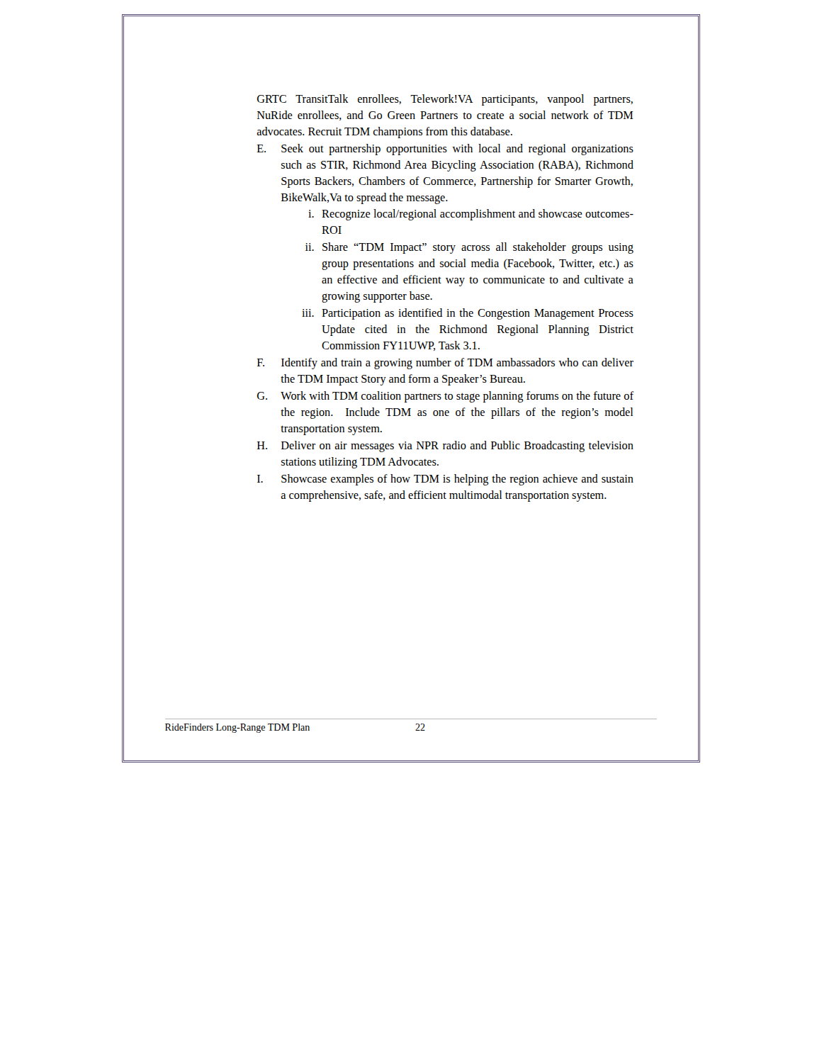GRTC TransitTalk enrollees, Telework!VA participants, vanpool partners, NuRide enrollees, and Go Green Partners to create a social network of TDM advocates. Recruit TDM champions from this database.
E. Seek out partnership opportunities with local and regional organizations such as STIR, Richmond Area Bicycling Association (RABA), Richmond Sports Backers, Chambers of Commerce, Partnership for Smarter Growth, BikeWalk,Va to spread the message.
i. Recognize local/regional accomplishment and showcase outcomes- ROI
ii. Share “TDM Impact” story across all stakeholder groups using group presentations and social media (Facebook, Twitter, etc.) as an effective and efficient way to communicate to and cultivate a growing supporter base.
iii. Participation as identified in the Congestion Management Process Update cited in the Richmond Regional Planning District Commission FY11UWP, Task 3.1.
F. Identify and train a growing number of TDM ambassadors who can deliver the TDM Impact Story and form a Speaker’s Bureau.
G. Work with TDM coalition partners to stage planning forums on the future of the region. Include TDM as one of the pillars of the region’s model transportation system.
H. Deliver on air messages via NPR radio and Public Broadcasting television stations utilizing TDM Advocates.
I. Showcase examples of how TDM is helping the region achieve and sustain a comprehensive, safe, and efficient multimodal transportation system.
RideFinders Long-Range TDM Plan 22